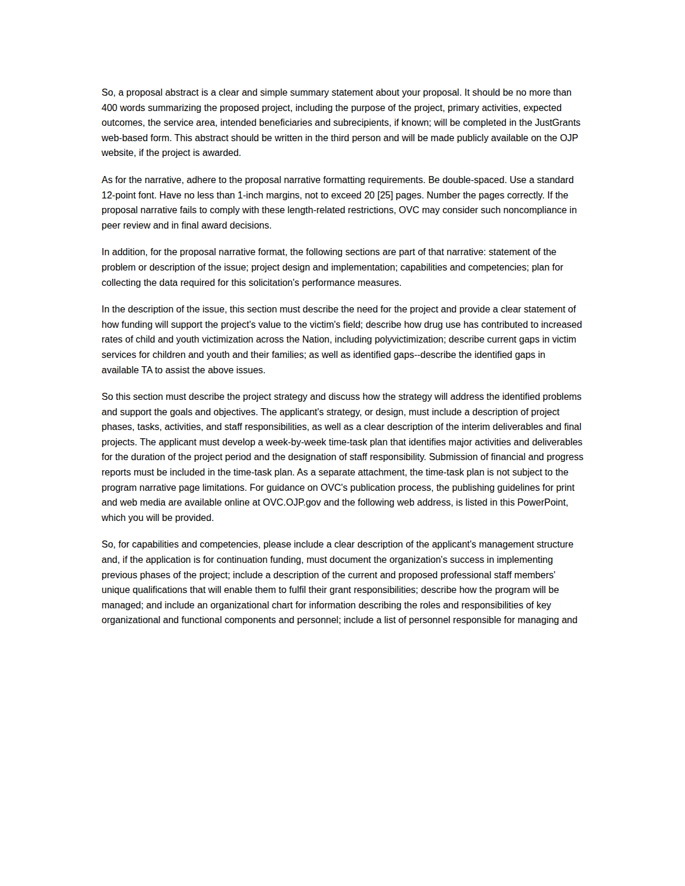So, a proposal abstract is a clear and simple summary statement about your proposal. It should be no more than 400 words summarizing the proposed project, including the purpose of the project, primary activities, expected outcomes, the service area, intended beneficiaries and subrecipients, if known; will be completed in the JustGrants web-based form. This abstract should be written in the third person and will be made publicly available on the OJP website, if the project is awarded.
As for the narrative, adhere to the proposal narrative formatting requirements. Be double-spaced. Use a standard 12-point font. Have no less than 1-inch margins, not to exceed 20 [25] pages. Number the pages correctly. If the proposal narrative fails to comply with these length-related restrictions, OVC may consider such noncompliance in peer review and in final award decisions.
In addition, for the proposal narrative format, the following sections are part of that narrative: statement of the problem or description of the issue; project design and implementation; capabilities and competencies; plan for collecting the data required for this solicitation's performance measures.
In the description of the issue, this section must describe the need for the project and provide a clear statement of how funding will support the project's value to the victim's field; describe how drug use has contributed to increased rates of child and youth victimization across the Nation, including polyvictimization; describe current gaps in victim services for children and youth and their families; as well as identified gaps--describe the identified gaps in available TA to assist the above issues.
So this section must describe the project strategy and discuss how the strategy will address the identified problems and support the goals and objectives. The applicant's strategy, or design, must include a description of project phases, tasks, activities, and staff responsibilities, as well as a clear description of the interim deliverables and final projects. The applicant must develop a week-by-week time-task plan that identifies major activities and deliverables for the duration of the project period and the designation of staff responsibility. Submission of financial and progress reports must be included in the time-task plan. As a separate attachment, the time-task plan is not subject to the program narrative page limitations. For guidance on OVC's publication process, the publishing guidelines for print and web media are available online at OVC.OJP.gov and the following web address, is listed in this PowerPoint, which you will be provided.
So, for capabilities and competencies, please include a clear description of the applicant's management structure and, if the application is for continuation funding, must document the organization's success in implementing previous phases of the project; include a description of the current and proposed professional staff members' unique qualifications that will enable them to fulfil their grant responsibilities; describe how the program will be managed; and include an organizational chart for information describing the roles and responsibilities of key organizational and functional components and personnel; include a list of personnel responsible for managing and